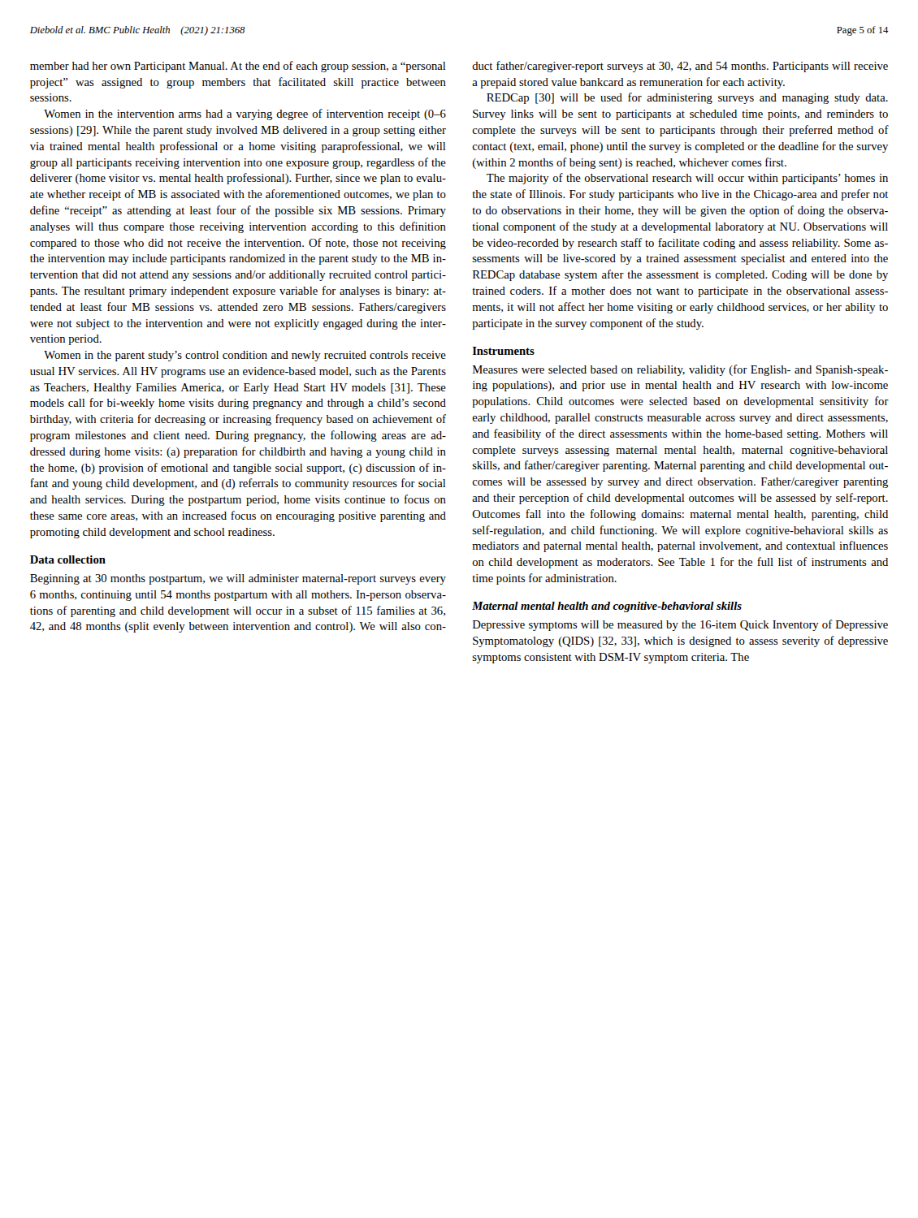Diebold et al. BMC Public Health (2021) 21:1368 Page 5 of 14
member had her own Participant Manual. At the end of each group session, a “personal project” was assigned to group members that facilitated skill practice between sessions.
Women in the intervention arms had a varying degree of intervention receipt (0–6 sessions) [29]. While the parent study involved MB delivered in a group setting either via trained mental health professional or a home visiting paraprofessional, we will group all participants receiving intervention into one exposure group, regardless of the deliverer (home visitor vs. mental health professional). Further, since we plan to evaluate whether receipt of MB is associated with the aforementioned outcomes, we plan to define “receipt” as attending at least four of the possible six MB sessions. Primary analyses will thus compare those receiving intervention according to this definition compared to those who did not receive the intervention. Of note, those not receiving the intervention may include participants randomized in the parent study to the MB intervention that did not attend any sessions and/or additionally recruited control participants. The resultant primary independent exposure variable for analyses is binary: attended at least four MB sessions vs. attended zero MB sessions. Fathers/caregivers were not subject to the intervention and were not explicitly engaged during the intervention period.
Women in the parent study’s control condition and newly recruited controls receive usual HV services. All HV programs use an evidence-based model, such as the Parents as Teachers, Healthy Families America, or Early Head Start HV models [31]. These models call for bi-weekly home visits during pregnancy and through a child’s second birthday, with criteria for decreasing or increasing frequency based on achievement of program milestones and client need. During pregnancy, the following areas are addressed during home visits: (a) preparation for childbirth and having a young child in the home, (b) provision of emotional and tangible social support, (c) discussion of infant and young child development, and (d) referrals to community resources for social and health services. During the postpartum period, home visits continue to focus on these same core areas, with an increased focus on encouraging positive parenting and promoting child development and school readiness.
Data collection
Beginning at 30 months postpartum, we will administer maternal-report surveys every 6 months, continuing until 54 months postpartum with all mothers. In-person observations of parenting and child development will occur in a subset of 115 families at 36, 42, and 48 months (split evenly between intervention and control). We will also conduct father/caregiver-report surveys at 30, 42, and 54 months. Participants will receive a prepaid stored value bankcard as remuneration for each activity.
REDCap [30] will be used for administering surveys and managing study data. Survey links will be sent to participants at scheduled time points, and reminders to complete the surveys will be sent to participants through their preferred method of contact (text, email, phone) until the survey is completed or the deadline for the survey (within 2 months of being sent) is reached, whichever comes first.
The majority of the observational research will occur within participants’ homes in the state of Illinois. For study participants who live in the Chicago-area and prefer not to do observations in their home, they will be given the option of doing the observational component of the study at a developmental laboratory at NU. Observations will be video-recorded by research staff to facilitate coding and assess reliability. Some assessments will be live-scored by a trained assessment specialist and entered into the REDCap database system after the assessment is completed. Coding will be done by trained coders. If a mother does not want to participate in the observational assessments, it will not affect her home visiting or early childhood services, or her ability to participate in the survey component of the study.
Instruments
Measures were selected based on reliability, validity (for English- and Spanish-speaking populations), and prior use in mental health and HV research with low-income populations. Child outcomes were selected based on developmental sensitivity for early childhood, parallel constructs measurable across survey and direct assessments, and feasibility of the direct assessments within the home-based setting. Mothers will complete surveys assessing maternal mental health, maternal cognitive-behavioral skills, and father/caregiver parenting. Maternal parenting and child developmental outcomes will be assessed by survey and direct observation. Father/caregiver parenting and their perception of child developmental outcomes will be assessed by self-report. Outcomes fall into the following domains: maternal mental health, parenting, child self-regulation, and child functioning. We will explore cognitive-behavioral skills as mediators and paternal mental health, paternal involvement, and contextual influences on child development as moderators. See Table 1 for the full list of instruments and time points for administration.
Maternal mental health and cognitive-behavioral skills
Depressive symptoms will be measured by the 16-item Quick Inventory of Depressive Symptomatology (QIDS) [32, 33], which is designed to assess severity of depressive symptoms consistent with DSM-IV symptom criteria. The